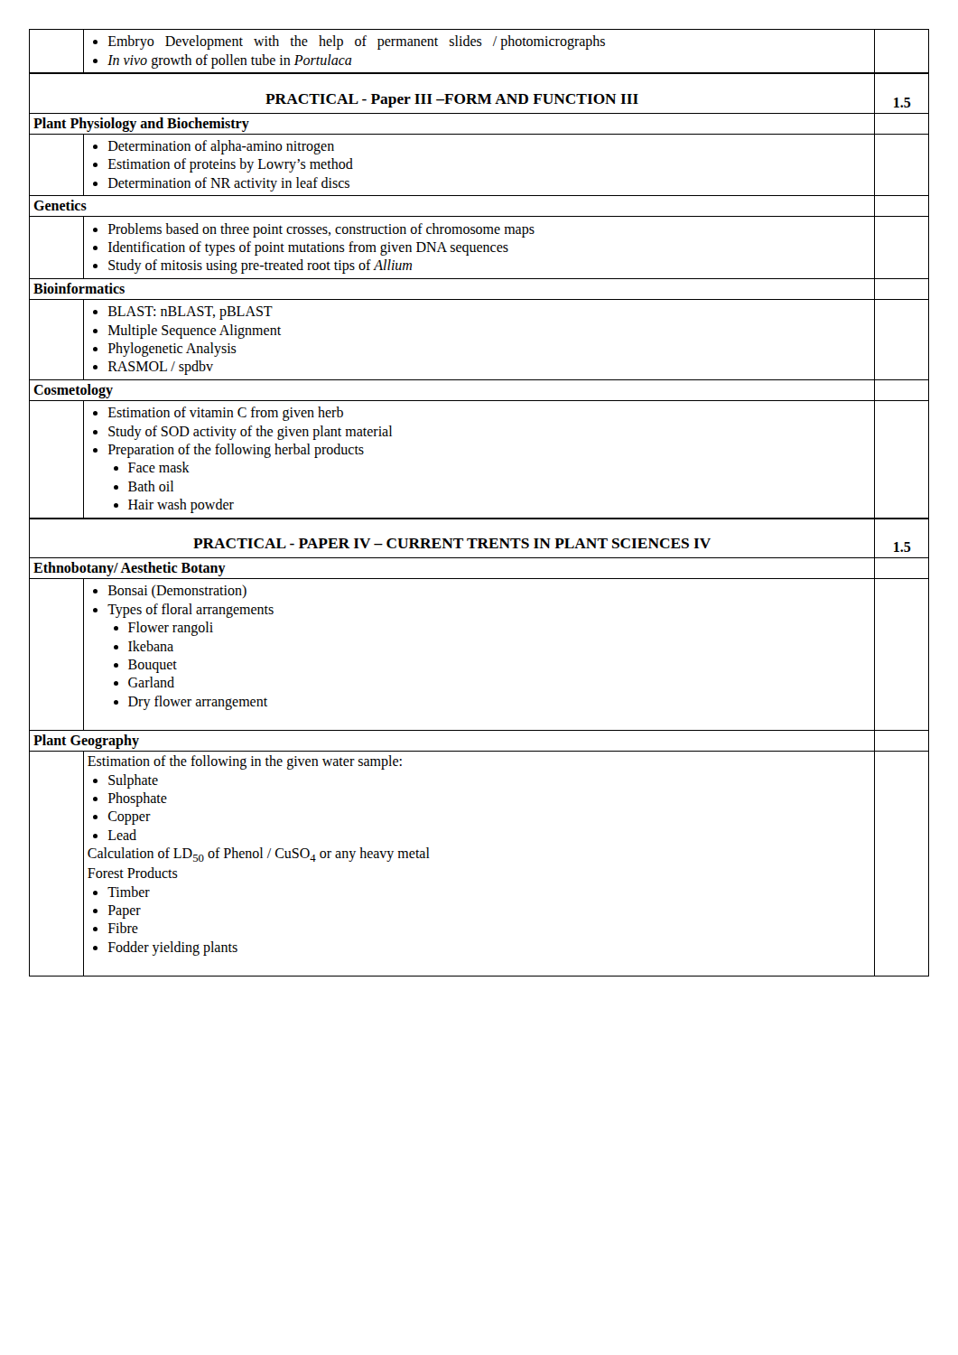| | Embryo Development with the help of permanent slides / photomicrographs In vivo growth of pollen tube in Portulaca | |
| PRACTICAL - Paper III –FORM AND FUNCTION III | 1.5 |
| Plant Physiology and Biochemistry | |
| | Determination of alpha-amino nitrogen Estimation of proteins by Lowry’s method Determination of NR activity in leaf discs | |
| Genetics | |
| | Problems based on three point crosses, construction of chromosome maps Identification of types of point mutations from given DNA sequences Study of mitosis using pre-treated root tips of Allium | |
| Bioinformatics | |
| | BLAST: nBLAST, pBLAST Multiple Sequence Alignment Phylogenetic Analysis RASMOL / spdbv | |
| Cosmetology | |
| | Estimation of vitamin C from given herb Study of SOD activity of the given plant material Preparation of the following herbal products Face mask Bath oil Hair wash powder | |
| PRACTICAL - PAPER IV – CURRENT TRENTS IN PLANT SCIENCES IV | 1.5 |
| Ethnobotany/ Aesthetic Botany | |
| | Bonsai (Demonstration) Types of floral arrangements Flower rangoli Ikebana Bouquet Garland Dry flower arrangement | |
| Plant Geography | |
| | Estimation of the following in the given water sample: Sulphate Phosphate Copper Lead Calculation of LD 50 of Phenol / CuSO 4 or any heavy metal Forest Products Timber Paper Fibre Fodder yielding plants | |